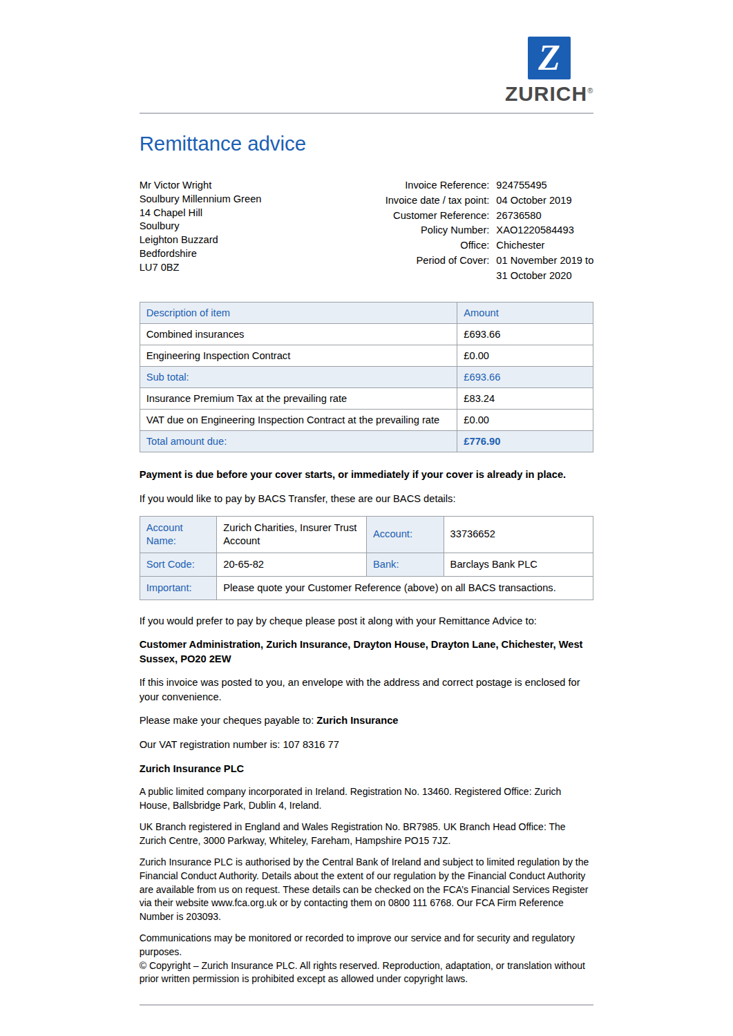Z
ZURICH®
Remittance advice
Mr Victor Wright
Soulbury Millennium Green
14 Chapel Hill
Soulbury
Leighton Buzzard
Bedfordshire
LU7 0BZ
| Invoice Reference: | 924755495 |
| Invoice date / tax point: | 04 October 2019 |
| Customer Reference: | 26736580 |
| Policy Number: | XAO1220584493 |
| Office: | Chichester |
| Period of Cover: | 01 November 2019 to |
| | 31 October 2020 |
| Description of item | Amount |
| --- | --- |
| Combined insurances | £693.66 |
| Engineering Inspection Contract | £0.00 |
| Sub total: | £693.66 |
| Insurance Premium Tax at the prevailing rate | £83.24 |
| VAT due on Engineering Inspection Contract at the prevailing rate | £0.00 |
| Total amount due: | £776.90 |
Payment is due before your cover starts, or immediately if your cover is already in place.
If you would like to pay by BACS Transfer, these are our BACS details:
| Account Name: | Zurich Charities, Insurer Trust Account | Account: | 33736652 |
| Sort Code: | 20-65-82 | Bank: | Barclays Bank PLC |
| Important: | Please quote your Customer Reference (above) on all BACS transactions. |
If you would prefer to pay by cheque please post it along with your Remittance Advice to:
Customer Administration, Zurich Insurance, Drayton House, Drayton Lane, Chichester, West Sussex, PO20 2EW
If this invoice was posted to you, an envelope with the address and correct postage is enclosed for your convenience.
Please make your cheques payable to: Zurich Insurance
Our VAT registration number is: 107 8316 77
Zurich Insurance PLC
A public limited company incorporated in Ireland. Registration No. 13460. Registered Office: Zurich House, Ballsbridge Park, Dublin 4, Ireland.
UK Branch registered in England and Wales Registration No. BR7985. UK Branch Head Office: The Zurich Centre, 3000 Parkway, Whiteley, Fareham, Hampshire PO15 7JZ.
Zurich Insurance PLC is authorised by the Central Bank of Ireland and subject to limited regulation by the Financial Conduct Authority. Details about the extent of our regulation by the Financial Conduct Authority are available from us on request. These details can be checked on the FCA’s Financial Services Register via their website www.fca.org.uk or by contacting them on 0800 111 6768. Our FCA Firm Reference Number is 203093.
Communications may be monitored or recorded to improve our service and for security and regulatory purposes.
© Copyright – Zurich Insurance PLC. All rights reserved. Reproduction, adaptation, or translation without prior written permission is prohibited except as allowed under copyright laws.